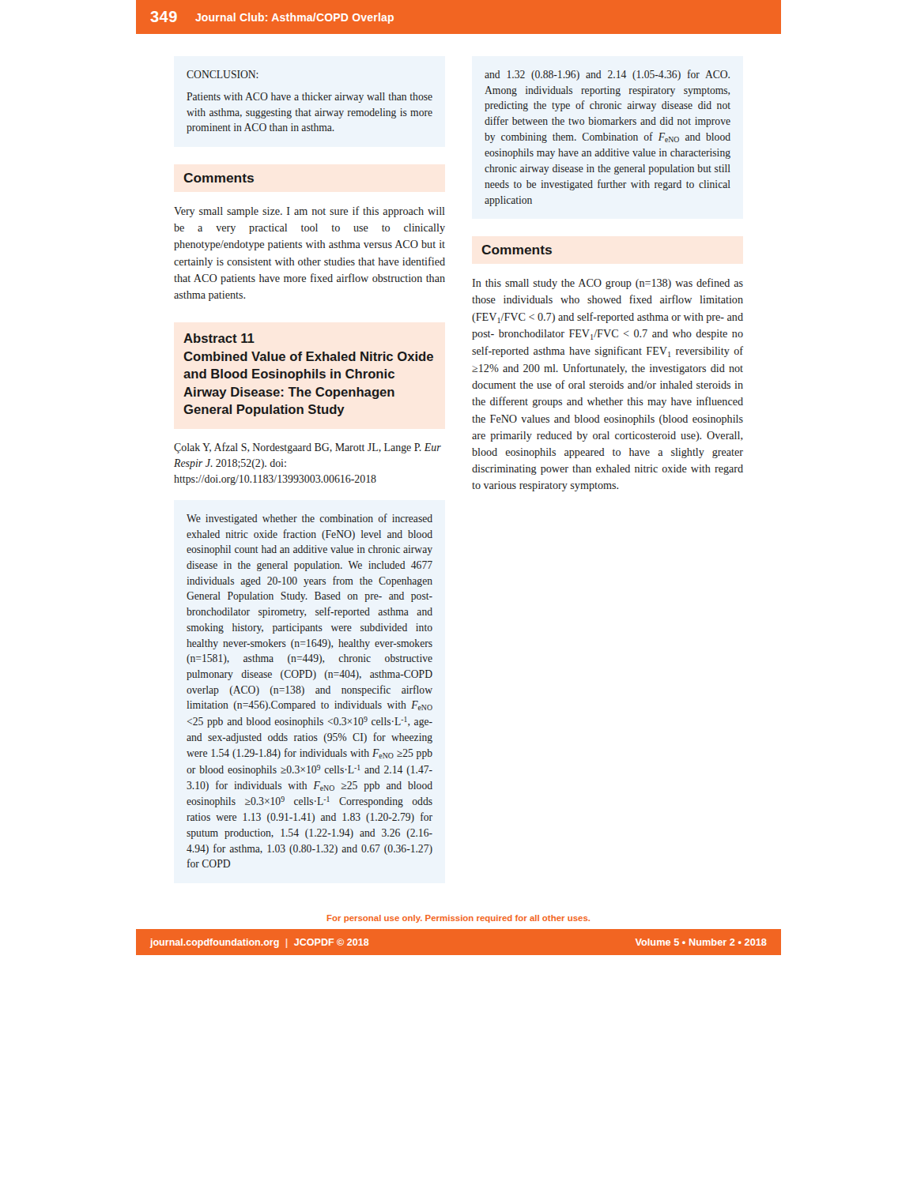349
Journal Club: Asthma/COPD Overlap
CONCLUSION:
Patients with ACO have a thicker airway wall than those with asthma, suggesting that airway remodeling is more prominent in ACO than in asthma.
Comments
Very small sample size. I am not sure if this approach will be a very practical tool to use to clinically phenotype/endotype patients with asthma versus ACO but it certainly is consistent with other studies that have identified that ACO patients have more fixed airflow obstruction than asthma patients.
Abstract 11
Combined Value of Exhaled Nitric Oxide and Blood Eosinophils in Chronic Airway Disease: The Copenhagen General Population Study
Çolak Y, Afzal S, Nordestgaard BG, Marott JL, Lange P. Eur Respir J. 2018;52(2). doi: https://doi.org/10.1183/13993003.00616-2018
We investigated whether the combination of increased exhaled nitric oxide fraction (FeNO) level and blood eosinophil count had an additive value in chronic airway disease in the general population. We included 4677 individuals aged 20-100 years from the Copenhagen General Population Study. Based on pre- and post-bronchodilator spirometry, self-reported asthma and smoking history, participants were subdivided into healthy never-smokers (n=1649), healthy ever-smokers (n=1581), asthma (n=449), chronic obstructive pulmonary disease (COPD) (n=404), asthma-COPD overlap (ACO) (n=138) and nonspecific airflow limitation (n=456).Compared to individuals with FeNO <25 ppb and blood eosinophils <0.3×109 cells·L-1, age- and sex-adjusted odds ratios (95% CI) for wheezing were 1.54 (1.29-1.84) for individuals with FeNO ≥25 ppb or blood eosinophils ≥0.3×109 cells·L-1 and 2.14 (1.47-3.10) for individuals with FeNO ≥25 ppb and blood eosinophils ≥0.3×109 cells·L-1 Corresponding odds ratios were 1.13 (0.91-1.41) and 1.83 (1.20-2.79) for sputum production, 1.54 (1.22-1.94) and 3.26 (2.16-4.94) for asthma, 1.03 (0.80-1.32) and 0.67 (0.36-1.27) for COPD
and 1.32 (0.88-1.96) and 2.14 (1.05-4.36) for ACO. Among individuals reporting respiratory symptoms, predicting the type of chronic airway disease did not differ between the two biomarkers and did not improve by combining them. Combination of FeNO and blood eosinophils may have an additive value in characterising chronic airway disease in the general population but still needs to be investigated further with regard to clinical application
Comments
In this small study the ACO group (n=138) was defined as those individuals who showed fixed airflow limitation (FEV1/FVC < 0.7) and self-reported asthma or with pre- and post- bronchodilator FEV1/FVC < 0.7 and who despite no self-reported asthma have significant FEV1 reversibility of ≥12% and 200 ml. Unfortunately, the investigators did not document the use of oral steroids and/or inhaled steroids in the different groups and whether this may have influenced the FeNO values and blood eosinophils (blood eosinophils are primarily reduced by oral corticosteroid use). Overall, blood eosinophils appeared to have a slightly greater discriminating power than exhaled nitric oxide with regard to various respiratory symptoms.
For personal use only. Permission required for all other uses.
journal.copdfoundation.org | JCOPDF © 2018
Volume 5 • Number 2 • 2018